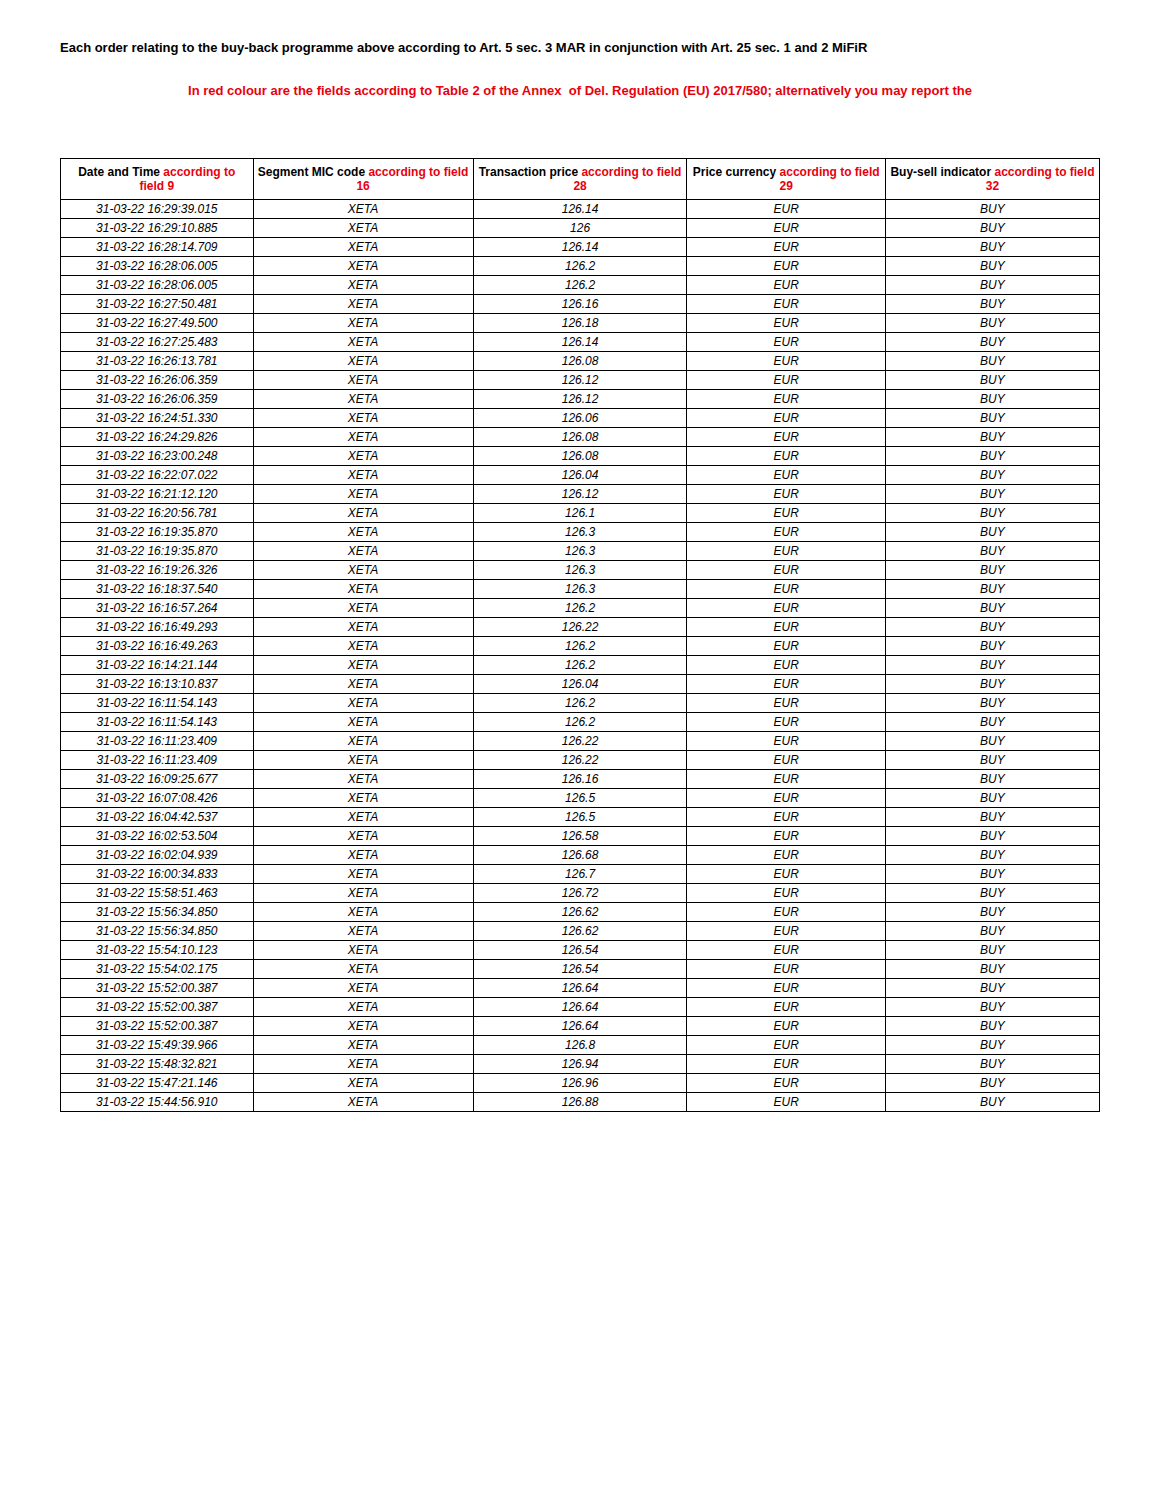Each order relating to the buy-back programme above according to Art. 5 sec. 3 MAR in conjunction with Art. 25 sec. 1 and 2 MiFiR
In red colour are the fields according to Table 2 of the Annex of Del. Regulation (EU) 2017/580; alternatively you may report the
| Date and Time according to field 9 | Segment MIC code according to field 16 | Transaction price according to field 28 | Price currency according to field 29 | Buy-sell indicator according to field 32 |
| --- | --- | --- | --- | --- |
| 31-03-22 16:29:39.015 | XETA | 126.14 | EUR | BUY |
| 31-03-22 16:29:10.885 | XETA | 126 | EUR | BUY |
| 31-03-22 16:28:14.709 | XETA | 126.14 | EUR | BUY |
| 31-03-22 16:28:06.005 | XETA | 126.2 | EUR | BUY |
| 31-03-22 16:28:06.005 | XETA | 126.2 | EUR | BUY |
| 31-03-22 16:27:50.481 | XETA | 126.16 | EUR | BUY |
| 31-03-22 16:27:49.500 | XETA | 126.18 | EUR | BUY |
| 31-03-22 16:27:25.483 | XETA | 126.14 | EUR | BUY |
| 31-03-22 16:26:13.781 | XETA | 126.08 | EUR | BUY |
| 31-03-22 16:26:06.359 | XETA | 126.12 | EUR | BUY |
| 31-03-22 16:26:06.359 | XETA | 126.12 | EUR | BUY |
| 31-03-22 16:24:51.330 | XETA | 126.06 | EUR | BUY |
| 31-03-22 16:24:29.826 | XETA | 126.08 | EUR | BUY |
| 31-03-22 16:23:00.248 | XETA | 126.08 | EUR | BUY |
| 31-03-22 16:22:07.022 | XETA | 126.04 | EUR | BUY |
| 31-03-22 16:21:12.120 | XETA | 126.12 | EUR | BUY |
| 31-03-22 16:20:56.781 | XETA | 126.1 | EUR | BUY |
| 31-03-22 16:19:35.870 | XETA | 126.3 | EUR | BUY |
| 31-03-22 16:19:35.870 | XETA | 126.3 | EUR | BUY |
| 31-03-22 16:19:26.326 | XETA | 126.3 | EUR | BUY |
| 31-03-22 16:18:37.540 | XETA | 126.3 | EUR | BUY |
| 31-03-22 16:16:57.264 | XETA | 126.2 | EUR | BUY |
| 31-03-22 16:16:49.293 | XETA | 126.22 | EUR | BUY |
| 31-03-22 16:16:49.263 | XETA | 126.2 | EUR | BUY |
| 31-03-22 16:14:21.144 | XETA | 126.2 | EUR | BUY |
| 31-03-22 16:13:10.837 | XETA | 126.04 | EUR | BUY |
| 31-03-22 16:11:54.143 | XETA | 126.2 | EUR | BUY |
| 31-03-22 16:11:54.143 | XETA | 126.2 | EUR | BUY |
| 31-03-22 16:11:23.409 | XETA | 126.22 | EUR | BUY |
| 31-03-22 16:11:23.409 | XETA | 126.22 | EUR | BUY |
| 31-03-22 16:09:25.677 | XETA | 126.16 | EUR | BUY |
| 31-03-22 16:07:08.426 | XETA | 126.5 | EUR | BUY |
| 31-03-22 16:04:42.537 | XETA | 126.5 | EUR | BUY |
| 31-03-22 16:02:53.504 | XETA | 126.58 | EUR | BUY |
| 31-03-22 16:02:04.939 | XETA | 126.68 | EUR | BUY |
| 31-03-22 16:00:34.833 | XETA | 126.7 | EUR | BUY |
| 31-03-22 15:58:51.463 | XETA | 126.72 | EUR | BUY |
| 31-03-22 15:56:34.850 | XETA | 126.62 | EUR | BUY |
| 31-03-22 15:56:34.850 | XETA | 126.62 | EUR | BUY |
| 31-03-22 15:54:10.123 | XETA | 126.54 | EUR | BUY |
| 31-03-22 15:54:02.175 | XETA | 126.54 | EUR | BUY |
| 31-03-22 15:52:00.387 | XETA | 126.64 | EUR | BUY |
| 31-03-22 15:52:00.387 | XETA | 126.64 | EUR | BUY |
| 31-03-22 15:52:00.387 | XETA | 126.64 | EUR | BUY |
| 31-03-22 15:49:39.966 | XETA | 126.8 | EUR | BUY |
| 31-03-22 15:48:32.821 | XETA | 126.94 | EUR | BUY |
| 31-03-22 15:47:21.146 | XETA | 126.96 | EUR | BUY |
| 31-03-22 15:44:56.910 | XETA | 126.88 | EUR | BUY |